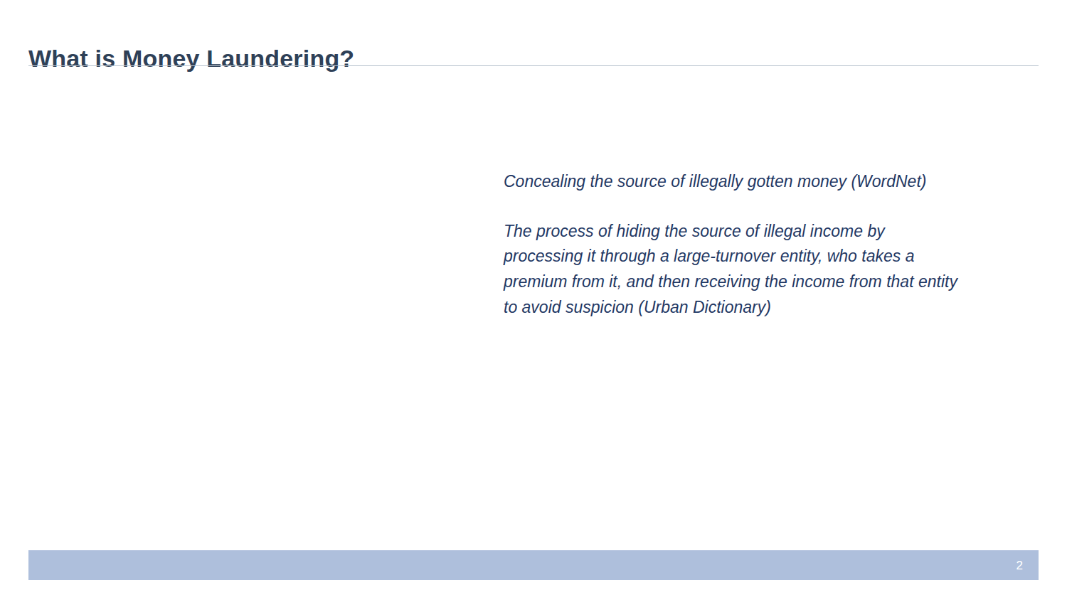What is Money Laundering?
Concealing the source of illegally gotten money (WordNet)
The process of hiding the source of illegal income by processing it through a large-turnover entity, who takes a premium from it, and then receiving the income from that entity to avoid suspicion (Urban Dictionary)
2